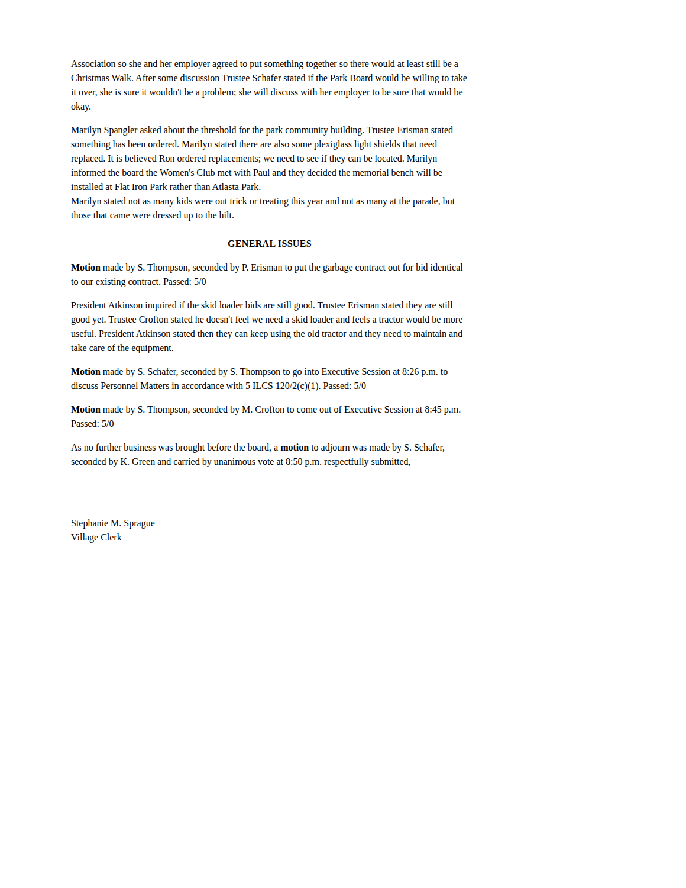Association so she and her employer agreed to put something together so there would at least still be a Christmas Walk. After some discussion Trustee Schafer stated if the Park Board would be willing to take it over, she is sure it wouldn't be a problem; she will discuss with her employer to be sure that would be okay.
Marilyn Spangler asked about the threshold for the park community building. Trustee Erisman stated something has been ordered. Marilyn stated there are also some plexiglass light shields that need replaced. It is believed Ron ordered replacements; we need to see if they can be located. Marilyn informed the board the Women's Club met with Paul and they decided the memorial bench will be installed at Flat Iron Park rather than Atlasta Park.
Marilyn stated not as many kids were out trick or treating this year and not as many at the parade, but those that came were dressed up to the hilt.
GENERAL ISSUES
Motion made by S. Thompson, seconded by P. Erisman to put the garbage contract out for bid identical to our existing contract. Passed: 5/0
President Atkinson inquired if the skid loader bids are still good. Trustee Erisman stated they are still good yet. Trustee Crofton stated he doesn't feel we need a skid loader and feels a tractor would be more useful. President Atkinson stated then they can keep using the old tractor and they need to maintain and take care of the equipment.
Motion made by S. Schafer, seconded by S. Thompson to go into Executive Session at 8:26 p.m. to discuss Personnel Matters in accordance with 5 ILCS 120/2(c)(1). Passed: 5/0
Motion made by S. Thompson, seconded by M. Crofton to come out of Executive Session at 8:45 p.m. Passed: 5/0
As no further business was brought before the board, a motion to adjourn was made by S. Schafer, seconded by K. Green and carried by unanimous vote at 8:50 p.m. respectfully submitted,
Stephanie M. Sprague
Village Clerk